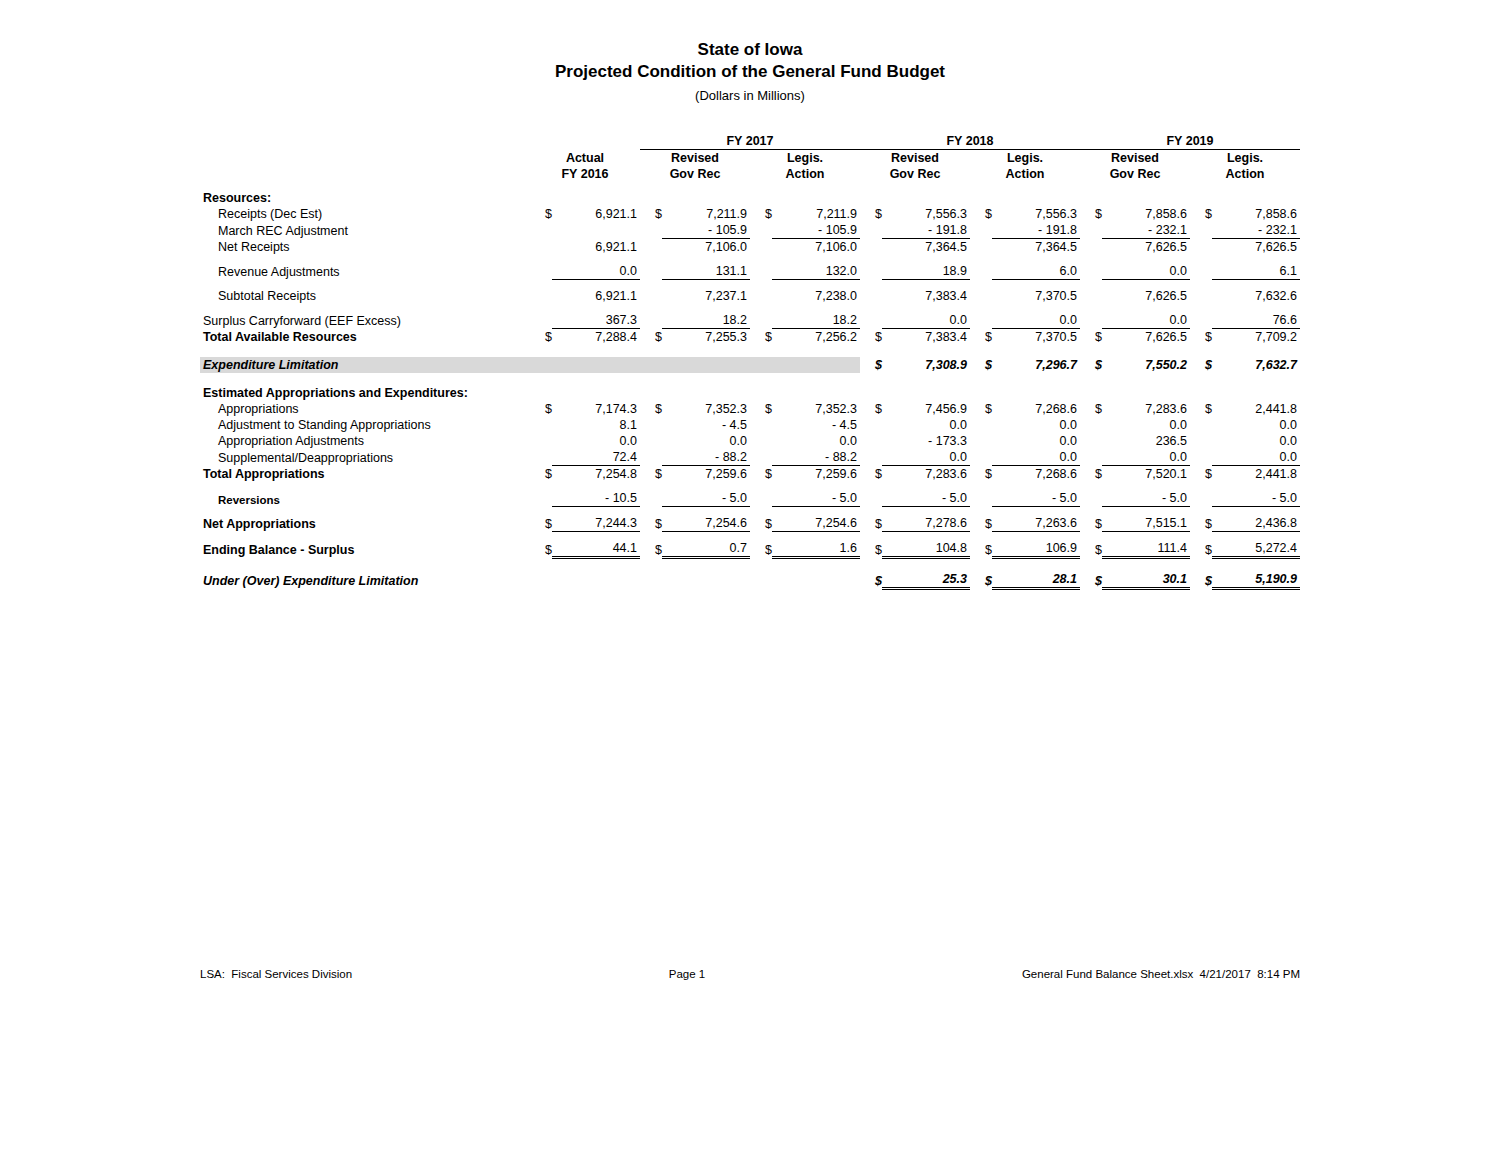State of Iowa
Projected Condition of the General Fund Budget
(Dollars in Millions)
| | | FY 2017 | FY 2018 | FY 2019 |
| | Actual | Revised | Legis. | Revised | Legis. | Revised | Legis. |
| | FY 2016 | Gov Rec | Action | Gov Rec | Action | Gov Rec | Action |
| Resources: | |
| Receipts (Dec Est) | $ | 6,921.1 | $ | 7,211.9 | $ | 7,211.9 | $ | 7,556.3 | $ | 7,556.3 | $ | 7,858.6 | $ | 7,858.6 |
| March REC Adjustment | | | | - 105.9 | | - 105.9 | | - 191.8 | | - 191.8 | | - 232.1 | | - 232.1 |
| Net Receipts | | 6,921.1 | | 7,106.0 | | 7,106.0 | | 7,364.5 | | 7,364.5 | | 7,626.5 | | 7,626.5 |
| Revenue Adjustments | | 0.0 | | 131.1 | | 132.0 | | 18.9 | | 6.0 | | 0.0 | | 6.1 |
| Subtotal Receipts | | 6,921.1 | | 7,237.1 | | 7,238.0 | | 7,383.4 | | 7,370.5 | | 7,626.5 | | 7,632.6 |
| Surplus Carryforward (EEF Excess) | | 367.3 | | 18.2 | | 18.2 | | 0.0 | | 0.0 | | 0.0 | | 76.6 |
| Total Available Resources | $ | 7,288.4 | $ | 7,255.3 | $ | 7,256.2 | $ | 7,383.4 | $ | 7,370.5 | $ | 7,626.5 | $ | 7,709.2 |
| Expenditure Limitation | | | | | | | $ | 7,308.9 | $ | 7,296.7 | $ | 7,550.2 | $ | 7,632.7 |
| Estimated Appropriations and Expenditures: | |
| Appropriations | $ | 7,174.3 | $ | 7,352.3 | $ | 7,352.3 | $ | 7,456.9 | $ | 7,268.6 | $ | 7,283.6 | $ | 2,441.8 |
| Adjustment to Standing Appropriations | | 8.1 | | - 4.5 | | - 4.5 | | 0.0 | | 0.0 | | 0.0 | | 0.0 |
| Appropriation Adjustments | | 0.0 | | 0.0 | | 0.0 | | - 173.3 | | 0.0 | | 236.5 | | 0.0 |
| Supplemental/Deappropriations | | 72.4 | | - 88.2 | | - 88.2 | | 0.0 | | 0.0 | | 0.0 | | 0.0 |
| Total Appropriations | $ | 7,254.8 | $ | 7,259.6 | $ | 7,259.6 | $ | 7,283.6 | $ | 7,268.6 | $ | 7,520.1 | $ | 2,441.8 |
| Reversions | | - 10.5 | | - 5.0 | | - 5.0 | | - 5.0 | | - 5.0 | | - 5.0 | | - 5.0 |
| Net Appropriations | $ | 7,244.3 | $ | 7,254.6 | $ | 7,254.6 | $ | 7,278.6 | $ | 7,263.6 | $ | 7,515.1 | $ | 2,436.8 |
| Ending Balance - Surplus | $ | 44.1 | $ | 0.7 | $ | 1.6 | $ | 104.8 | $ | 106.9 | $ | 111.4 | $ | 5,272.4 |
| Under (Over) Expenditure Limitation | | | | | | | $ | 25.3 | $ | 28.1 | $ | 30.1 | $ | 5,190.9 |
LSA: Fiscal Services Division Page 1 General Fund Balance Sheet.xlsx 4/21/2017 8:14 PM